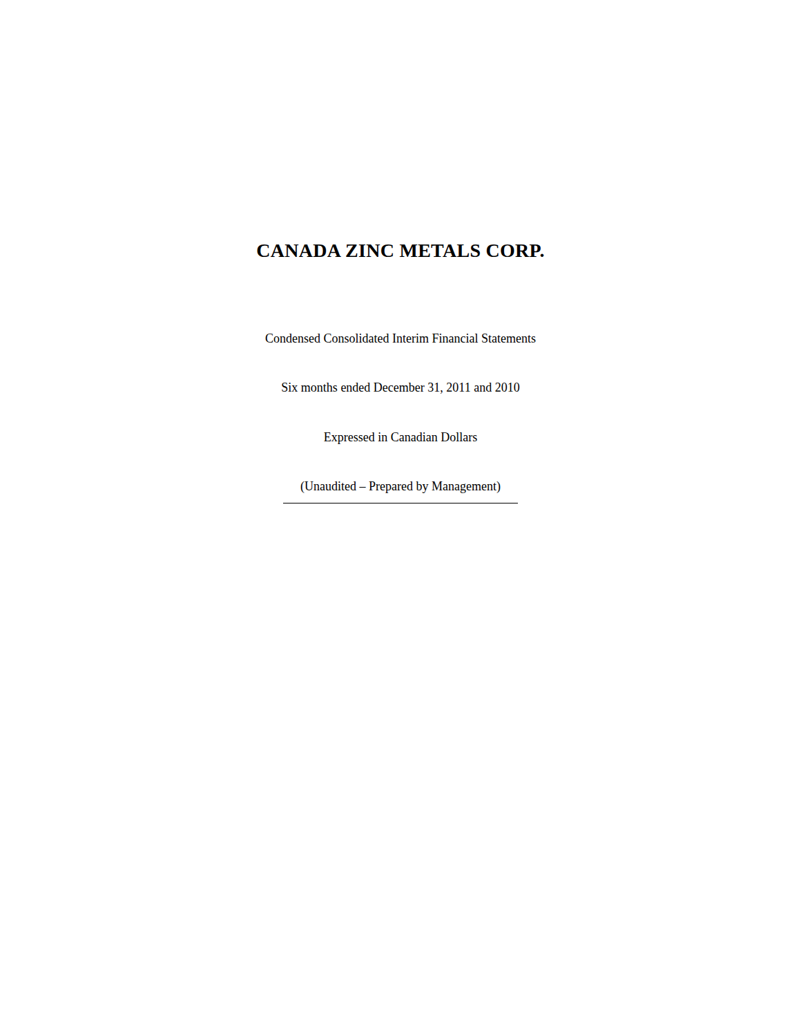CANADA ZINC METALS CORP.
Condensed Consolidated Interim Financial Statements
Six months ended December 31, 2011 and 2010
Expressed in Canadian Dollars
(Unaudited – Prepared by Management)